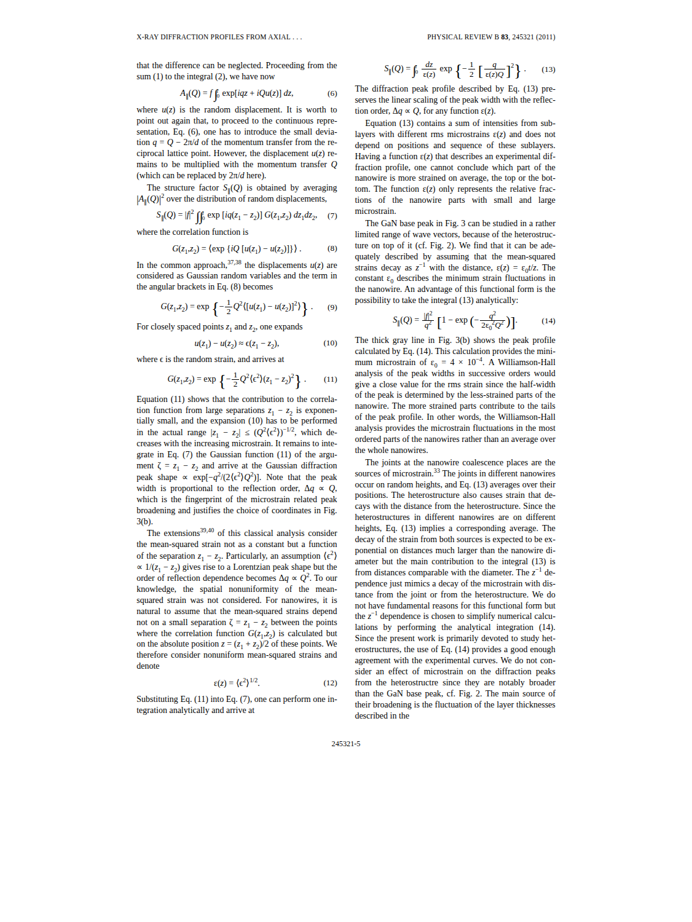X-ray diffraction profiles from axial . . .
Physical Review B 83, 245321 (2011)
that the difference can be neglected. Proceeding from the sum (1) to the integral (2), we have now
A∥(Q) = f ∫t 0 exp[iqz + iQu(z)] dz, (6)
where u(z) is the random displacement. It is worth to point out again that, to proceed to the continuous representation, Eq. (6), one has to introduce the small deviation q = Q − 2π/d of the momentum transfer from the reciprocal lattice point. However, the displacement u(z) remains to be multiplied with the momentum transfer Q (which can be replaced by 2π/d here).
The structure factor S∥(Q) is obtained by averaging |A∥(Q)|2 over the distribution of random displacements,
S∥(Q) = |f|2 ∫∫t 0 exp [iq(z1 − z2)] G(z1,z2) dz1dz2, (7)
where the correlation function is
G(z1,z2) = ⟨exp {iQ [u(z1) − u(z2)]}⟩ . (8)
In the common approach,37,38 the displacements u(z) are considered as Gaussian random variables and the term in the angular brackets in Eq. (8) becomes
G(z1,z2) = exp {−12 Q2⟨[u(z1) − u(z2)]2⟩} . (9)
For closely spaced points z1 and z2, one expands
u(z1) − u(z2) ≈ ϵ(z1 − z2), (10)
where ϵ is the random strain, and arrives at
G(z1,z2) = exp {−12 Q2⟨ϵ2⟩(z1 − z2)2} . (11)
Equation (11) shows that the contribution to the correlation function from large separations z1 − z2 is exponentially small, and the expansion (10) has to be performed in the actual range |z1 − z2| ≤ (Q2⟨ϵ2⟩)−1/2, which decreases with the increasing microstrain. It remains to integrate in Eq. (7) the Gaussian function (11) of the argument ζ = z1 − z2 and arrive at the Gaussian diffraction peak shape ∝ exp[−q2/(2⟨ϵ2⟩Q2)]. Note that the peak width is proportional to the reflection order, Δq ∝ Q, which is the fingerprint of the microstrain related peak broadening and justifies the choice of coordinates in Fig. 3(b).
The extensions39,40 of this classical analysis consider the mean-squared strain not as a constant but a function of the separation z1 − z2. Particularly, an assumption ⟨ϵ2⟩ ∝ 1/(z1 − z2) gives rise to a Lorentzian peak shape but the order of reflection dependence becomes Δq ∝ Q2. To our knowledge, the spatial nonuniformity of the mean-squared strain was not considered. For nanowires, it is natural to assume that the mean-squared strains depend not on a small separation ζ = z1 − z2 between the points where the correlation function G(z1,z2) is calculated but on the absolute position z = (z1 + z2)/2 of these points. We therefore consider nonuniform mean-squared strains and denote
ε(z) = ⟨ϵ2⟩1/2. (12)
Substituting Eq. (11) into Eq. (7), one can perform one integration analytically and arrive at
S∥(Q) = ∫t 0 dz ε(z) exp {−12 [qε(z)Q]2} . (13)
The diffraction peak profile described by Eq. (13) preserves the linear scaling of the peak width with the reflection order, Δq ∝ Q, for any function ε(z).
Equation (13) contains a sum of intensities from sublayers with different rms microstrains ε(z) and does not depend on positions and sequence of these sublayers. Having a function ε(z) that describes an experimental diffraction profile, one cannot conclude which part of the nanowire is more strained on average, the top or the bottom. The function ε(z) only represents the relative fractions of the nanowire parts with small and large microstrain.
The GaN base peak in Fig. 3 can be studied in a rather limited range of wave vectors, because of the heterostructure on top of it (cf. Fig. 2). We find that it can be adequately described by assuming that the mean-squared strains decay as z−1 with the distance, ε(z) = ε0t/z. The constant ε0 describes the minimum strain fluctuations in the nanowire. An advantage of this functional form is the possibility to take the integral (13) analytically:
S∥(Q) = |f|2 q2 [1 − exp (−q22ε02Q2)]. (14)
The thick gray line in Fig. 3(b) shows the peak profile calculated by Eq. (14). This calculation provides the minimum microstrain of ε0 = 4 × 10−4. A Williamson-Hall analysis of the peak widths in successive orders would give a close value for the rms strain since the half-width of the peak is determined by the less-strained parts of the nanowire. The more strained parts contribute to the tails of the peak profile. In other words, the Williamson-Hall analysis provides the microstrain fluctuations in the most ordered parts of the nanowires rather than an average over the whole nanowires.
The joints at the nanowire coalescence places are the sources of microstrain.33 The joints in different nanowires occur on random heights, and Eq. (13) averages over their positions. The heterostructure also causes strain that decays with the distance from the heterostructure. Since the heterostructures in different nanowires are on different heights, Eq. (13) implies a corresponding average. The decay of the strain from both sources is expected to be exponential on distances much larger than the nanowire diameter but the main contribution to the integral (13) is from distances comparable with the diameter. The z−1 dependence just mimics a decay of the microstrain with distance from the joint or from the heterostructure. We do not have fundamental reasons for this functional form but the z−1 dependence is chosen to simplify numerical calculations by performing the analytical integration (14). Since the present work is primarily devoted to study heterostructures, the use of Eq. (14) provides a good enough agreement with the experimental curves. We do not consider an effect of microstrain on the diffraction peaks from the heterostructre since they are notably broader than the GaN base peak, cf. Fig. 2. The main source of their broadening is the fluctuation of the layer thicknesses described in the
245321-5